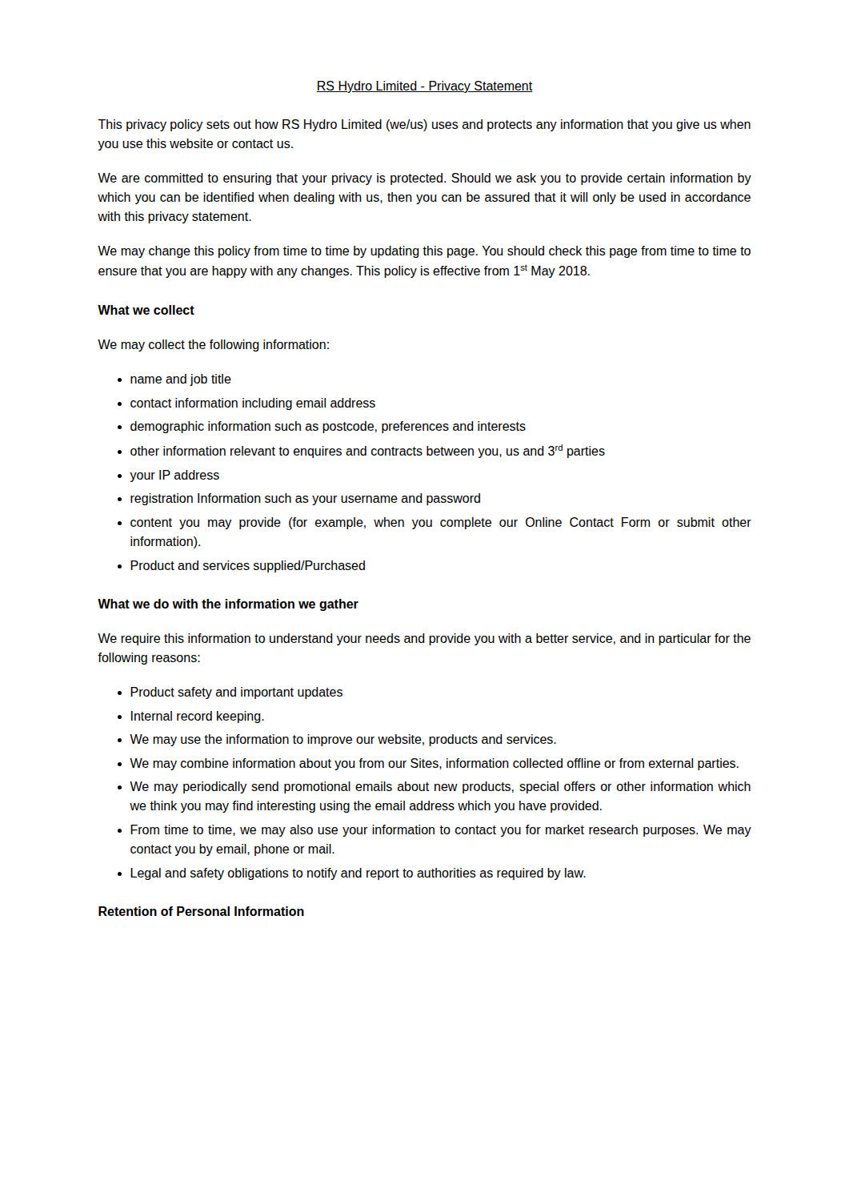RS Hydro Limited - Privacy Statement
This privacy policy sets out how RS Hydro Limited (we/us) uses and protects any information that you give us when you use this website or contact us.
We are committed to ensuring that your privacy is protected. Should we ask you to provide certain information by which you can be identified when dealing with us, then you can be assured that it will only be used in accordance with this privacy statement.
We may change this policy from time to time by updating this page. You should check this page from time to time to ensure that you are happy with any changes. This policy is effective from 1st May 2018.
What we collect
We may collect the following information:
name and job title
contact information including email address
demographic information such as postcode, preferences and interests
other information relevant to enquires and contracts between you, us and 3rd parties
your IP address
registration Information such as your username and password
content you may provide (for example, when you complete our Online Contact Form or submit other information).
Product and services supplied/Purchased
What we do with the information we gather
We require this information to understand your needs and provide you with a better service, and in particular for the following reasons:
Product safety and important updates
Internal record keeping.
We may use the information to improve our website, products and services.
We may combine information about you from our Sites, information collected offline or from external parties.
We may periodically send promotional emails about new products, special offers or other information which we think you may find interesting using the email address which you have provided.
From time to time, we may also use your information to contact you for market research purposes. We may contact you by email, phone or mail.
Legal and safety obligations to notify and report to authorities as required by law.
Retention of Personal Information